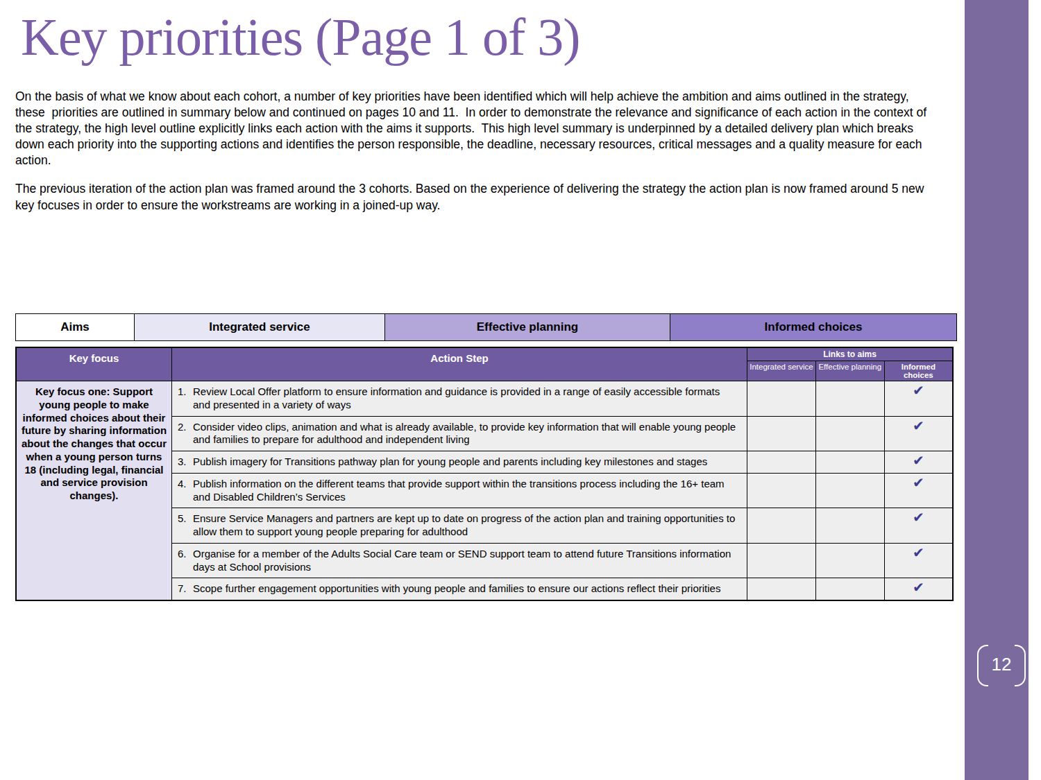Key priorities (Page 1 of 3)
On the basis of what we know about each cohort, a number of key priorities have been identified which will help achieve the ambition and aims outlined in the strategy, these priorities are outlined in summary below and continued on pages 10 and 11. In order to demonstrate the relevance and significance of each action in the context of the strategy, the high level outline explicitly links each action with the aims it supports. This high level summary is underpinned by a detailed delivery plan which breaks down each priority into the supporting actions and identifies the person responsible, the deadline, necessary resources, critical messages and a quality measure for each action.
The previous iteration of the action plan was framed around the 3 cohorts. Based on the experience of delivering the strategy the action plan is now framed around 5 new key focuses in order to ensure the workstreams are working in a joined-up way.
| Aims | Integrated service | Effective planning | Informed choices |
| Key focus | Action Step | Links to aims |
| --- | --- | --- |
| Integrated service | Effective planning | Informed choices |
| Key focus one: Support young people to make informed choices about their future by sharing information about the changes that occur when a young person turns 18 (including legal, financial and service provision changes). | 1. Review Local Offer platform to ensure information and guidance is provided in a range of easily accessible formats and presented in a variety of ways | | | ✔ |
| 2. Consider video clips, animation and what is already available, to provide key information that will enable young people and families to prepare for adulthood and independent living | | | ✔ |
| 3. Publish imagery for Transitions pathway plan for young people and parents including key milestones and stages | | | ✔ |
| 4. Publish information on the different teams that provide support within the transitions process including the 16+ team and Disabled Children’s Services | | | ✔ |
| 5. Ensure Service Managers and partners are kept up to date on progress of the action plan and training opportunities to allow them to support young people preparing for adulthood | | | ✔ |
| 6. Organise for a member of the Adults Social Care team or SEND support team to attend future Transitions information days at School provisions | | | ✔ |
| 7. Scope further engagement opportunities with young people and families to ensure our actions reflect their priorities | | | ✔ |
12